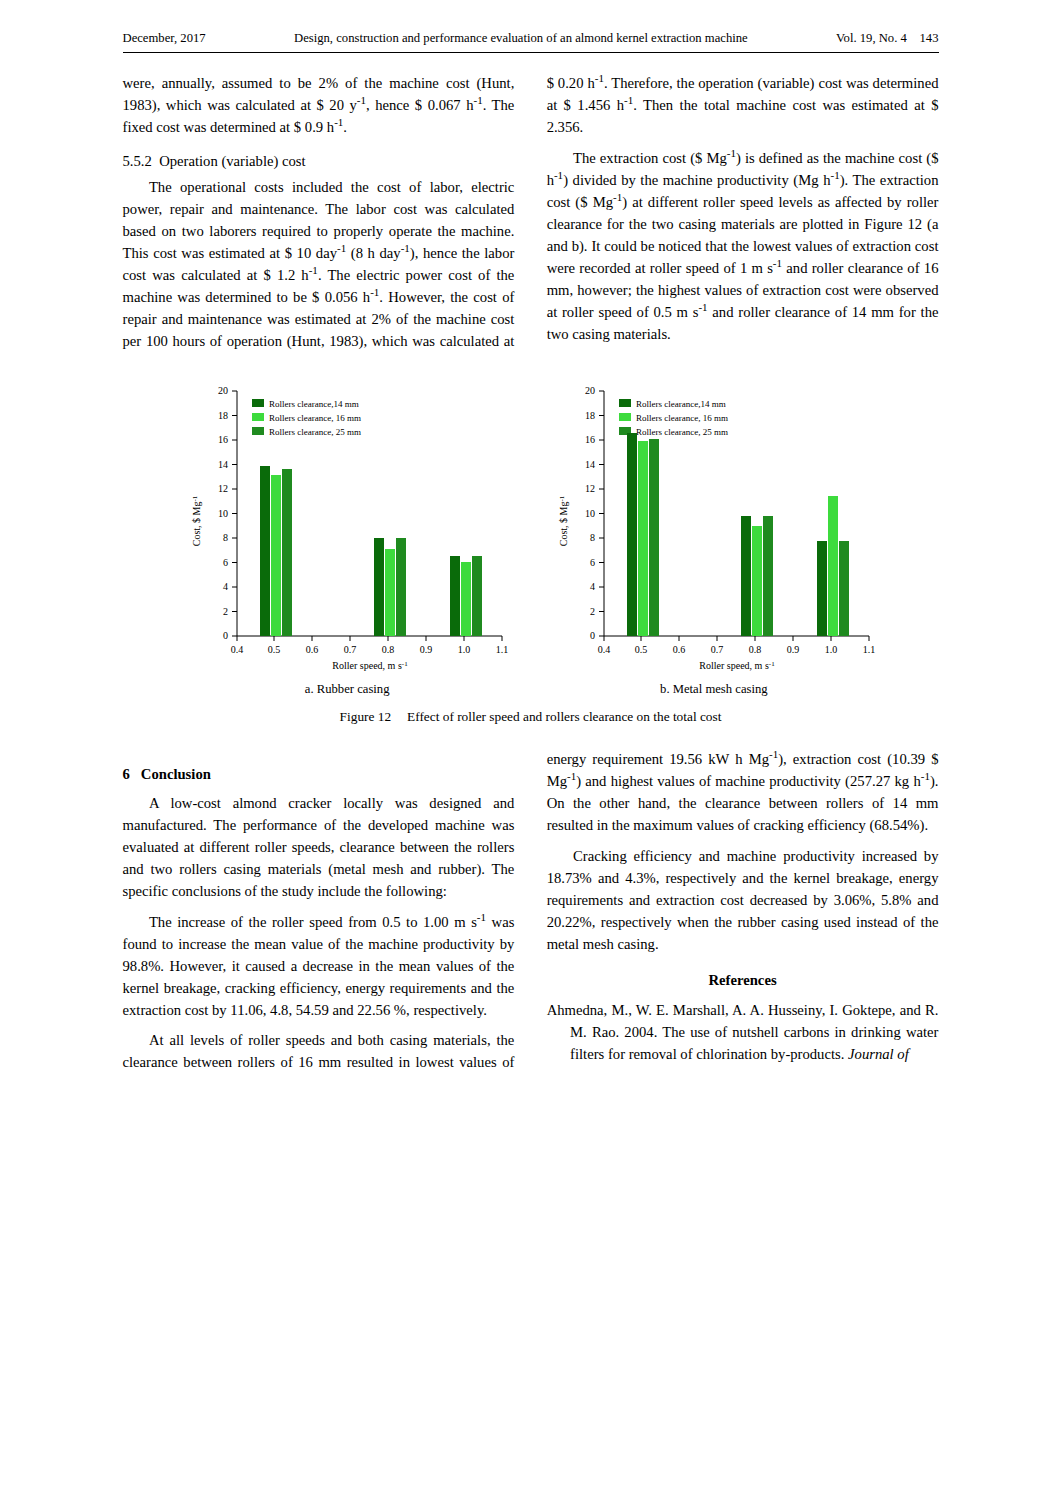December, 2017
Design, construction and performance evaluation of an almond kernel extraction machine
Vol. 19, No. 4 143
were, annually, assumed to be 2% of the machine cost (Hunt, 1983), which was calculated at $ 20 y-1, hence $ 0.067 h-1. The fixed cost was determined at $ 0.9 h-1.
5.5.2 Operation (variable) cost
The operational costs included the cost of labor, electric power, repair and maintenance. The labor cost was calculated based on two laborers required to properly operate the machine. This cost was estimated at $ 10 day-1 (8 h day-1), hence the labor cost was calculated at $ 1.2 h-1. The electric power cost of the machine was determined to be $ 0.056 h-1. However, the cost of repair and maintenance was estimated at 2% of the machine cost per 100 hours of operation (Hunt, 1983), which was calculated at $ 0.20 h-1. Therefore, the operation (variable) cost was determined at $ 1.456 h-1. Then the total machine cost was estimated at $ 2.356.
The extraction cost ($ Mg-1) is defined as the machine cost ($ h-1) divided by the machine productivity (Mg h-1). The extraction cost ($ Mg-1) at different roller speed levels as affected by roller clearance for the two casing materials are plotted in Figure 12 (a and b). It could be noticed that the lowest values of extraction cost were recorded at roller speed of 1 m s-1 and roller clearance of 16 mm, however; the highest values of extraction cost were observed at roller speed of 0.5 m s-1 and roller clearance of 14 mm for the two casing materials.
0 2 4 6 8 10 12 14 16 18 20 0.4 0.5 0.6 0.7 0.8 0.9 1.0 1.1 Roller speed, m s-1 Cost, $ Mg-1 Rollers clearance,14 mm Rollers clearance, 16 mm Rollers clearance, 25 mm
a. Rubber casing
0 2 4 6 8 10 12 14 16 18 20 0.4 0.5 0.6 0.7 0.8 0.9 1.0 1.1 Roller speed, m s-1 Cost, $ Mg-1 Rollers clearance,14 mm Rollers clearance, 16 mm Rollers clearance, 25 mm
b. Metal mesh casing
Figure 12 Effect of roller speed and rollers clearance on the total cost
6 Conclusion
A low-cost almond cracker locally was designed and manufactured. The performance of the developed machine was evaluated at different roller speeds, clearance between the rollers and two rollers casing materials (metal mesh and rubber). The specific conclusions of the study include the following:
The increase of the roller speed from 0.5 to 1.00 m s-1 was found to increase the mean value of the machine productivity by 98.8%. However, it caused a decrease in the mean values of the kernel breakage, cracking efficiency, energy requirements and the extraction cost by 11.06, 4.8, 54.59 and 22.56 %, respectively.
At all levels of roller speeds and both casing materials, the clearance between rollers of 16 mm resulted in lowest values of energy requirement 19.56 kW h Mg-1), extraction cost (10.39 $ Mg-1) and highest values of machine productivity (257.27 kg h-1). On the other hand, the clearance between rollers of 14 mm resulted in the maximum values of cracking efficiency (68.54%).
Cracking efficiency and machine productivity increased by 18.73% and 4.3%, respectively and the kernel breakage, energy requirements and extraction cost decreased by 3.06%, 5.8% and 20.22%, respectively when the rubber casing used instead of the metal mesh casing.
References
Ahmedna, M., W. E. Marshall, A. A. Husseiny, I. Goktepe, and R. M. Rao. 2004. The use of nutshell carbons in drinking water filters for removal of chlorination by-products. Journal of